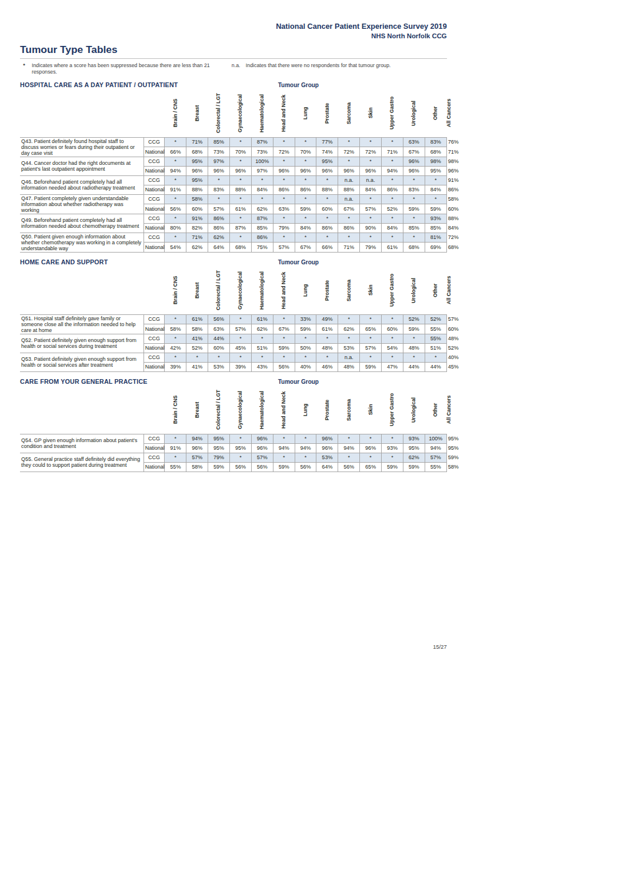National Cancer Patient Experience Survey 2019
NHS North Norfolk CCG
Tumour Type Tables
*
Indicates where a score has been suppressed because there are less than 21 responses.
n.a.
Indicates that there were no respondents for that tumour group.
HOSPITAL CARE AS A DAY PATIENT / OUTPATIENT
Tumour Group
| | | Brain / CNS | Breast | Colorectal / LGT | Gynaecological | Haematological | Head and Neck | Lung | Prostate | Sarcoma | Skin | Upper Gastro | Urological | Other | All Cancers |
| --- | --- | --- | --- | --- | --- | --- | --- | --- | --- | --- | --- | --- | --- | --- | --- |
| Q43. Patient definitely found hospital staff to discuss worries or fears during their outpatient or day case visit | CCG | * | 71% | 85% | * | 87% | * | * | 77% | * | * | * | 63% | 83% | 76% |
| National | 66% | 68% | 73% | 70% | 73% | 72% | 70% | 74% | 72% | 72% | 71% | 67% | 68% | 71% |
| Q44. Cancer doctor had the right documents at patient's last outpatient appointment | CCG | * | 95% | 97% | * | 100% | * | * | 95% | * | * | * | 96% | 98% | 98% |
| National | 94% | 96% | 96% | 96% | 97% | 96% | 96% | 96% | 96% | 96% | 94% | 96% | 95% | 96% |
| Q46. Beforehand patient completely had all information needed about radiotherapy treatment | CCG | * | 95% | * | * | * | * | * | * | n.a. | n.a. | * | * | * | 91% |
| National | 91% | 88% | 83% | 88% | 84% | 86% | 86% | 88% | 88% | 84% | 86% | 83% | 84% | 86% |
| Q47. Patient completely given understandable information about whether radiotherapy was working | CCG | * | 58% | * | * | * | * | * | * | n.a. | * | * | * | * | 58% |
| National | 56% | 60% | 57% | 61% | 62% | 63% | 59% | 60% | 67% | 57% | 52% | 59% | 59% | 60% |
| Q49. Beforehand patient completely had all information needed about chemotherapy treatment | CCG | * | 91% | 86% | * | 87% | * | * | * | * | * | * | * | 93% | 88% |
| National | 80% | 82% | 86% | 87% | 85% | 79% | 84% | 86% | 86% | 90% | 84% | 85% | 85% | 84% |
| Q50. Patient given enough information about whether chemotherapy was working in a completely understandable way | CCG | * | 71% | 62% | * | 86% | * | * | * | * | * | * | * | 81% | 72% |
| National | 54% | 62% | 64% | 68% | 75% | 57% | 67% | 66% | 71% | 79% | 61% | 68% | 69% | 68% |
HOME CARE AND SUPPORT
Tumour Group
| | | Brain / CNS | Breast | Colorectal / LGT | Gynaecological | Haematological | Head and Neck | Lung | Prostate | Sarcoma | Skin | Upper Gastro | Urological | Other | All Cancers |
| --- | --- | --- | --- | --- | --- | --- | --- | --- | --- | --- | --- | --- | --- | --- | --- |
| Q51. Hospital staff definitely gave family or someone close all the information needed to help care at home | CCG | * | 61% | 56% | * | 61% | * | 33% | 49% | * | * | * | 52% | 52% | 57% |
| National | 58% | 58% | 63% | 57% | 62% | 67% | 59% | 61% | 62% | 65% | 60% | 59% | 55% | 60% |
| Q52. Patient definitely given enough support from health or social services during treatment | CCG | * | 41% | 44% | * | * | * | * | * | * | * | * | * | 55% | 48% |
| National | 42% | 52% | 60% | 45% | 51% | 59% | 50% | 48% | 53% | 57% | 54% | 48% | 51% | 52% |
| Q53. Patient definitely given enough support from health or social services after treatment | CCG | * | * | * | * | * | * | * | * | n.a. | * | * | * | * | 40% |
| National | 39% | 41% | 53% | 39% | 43% | 56% | 40% | 46% | 48% | 59% | 47% | 44% | 44% | 45% |
CARE FROM YOUR GENERAL PRACTICE
Tumour Group
| | | Brain / CNS | Breast | Colorectal / LGT | Gynaecological | Haematological | Head and Neck | Lung | Prostate | Sarcoma | Skin | Upper Gastro | Urological | Other | All Cancers |
| --- | --- | --- | --- | --- | --- | --- | --- | --- | --- | --- | --- | --- | --- | --- | --- |
| Q54. GP given enough information about patient's condition and treatment | CCG | * | 94% | 95% | * | 96% | * | * | 96% | * | * | * | 93% | 100% | 95% |
| National | 91% | 96% | 95% | 95% | 96% | 94% | 94% | 96% | 94% | 96% | 93% | 95% | 94% | 95% |
| Q55. General practice staff definitely did everything they could to support patient during treatment | CCG | * | 57% | 79% | * | 57% | * | * | 53% | * | * | * | 62% | 57% | 59% |
| National | 55% | 58% | 59% | 56% | 56% | 59% | 56% | 64% | 56% | 65% | 59% | 59% | 55% | 58% |
15/27